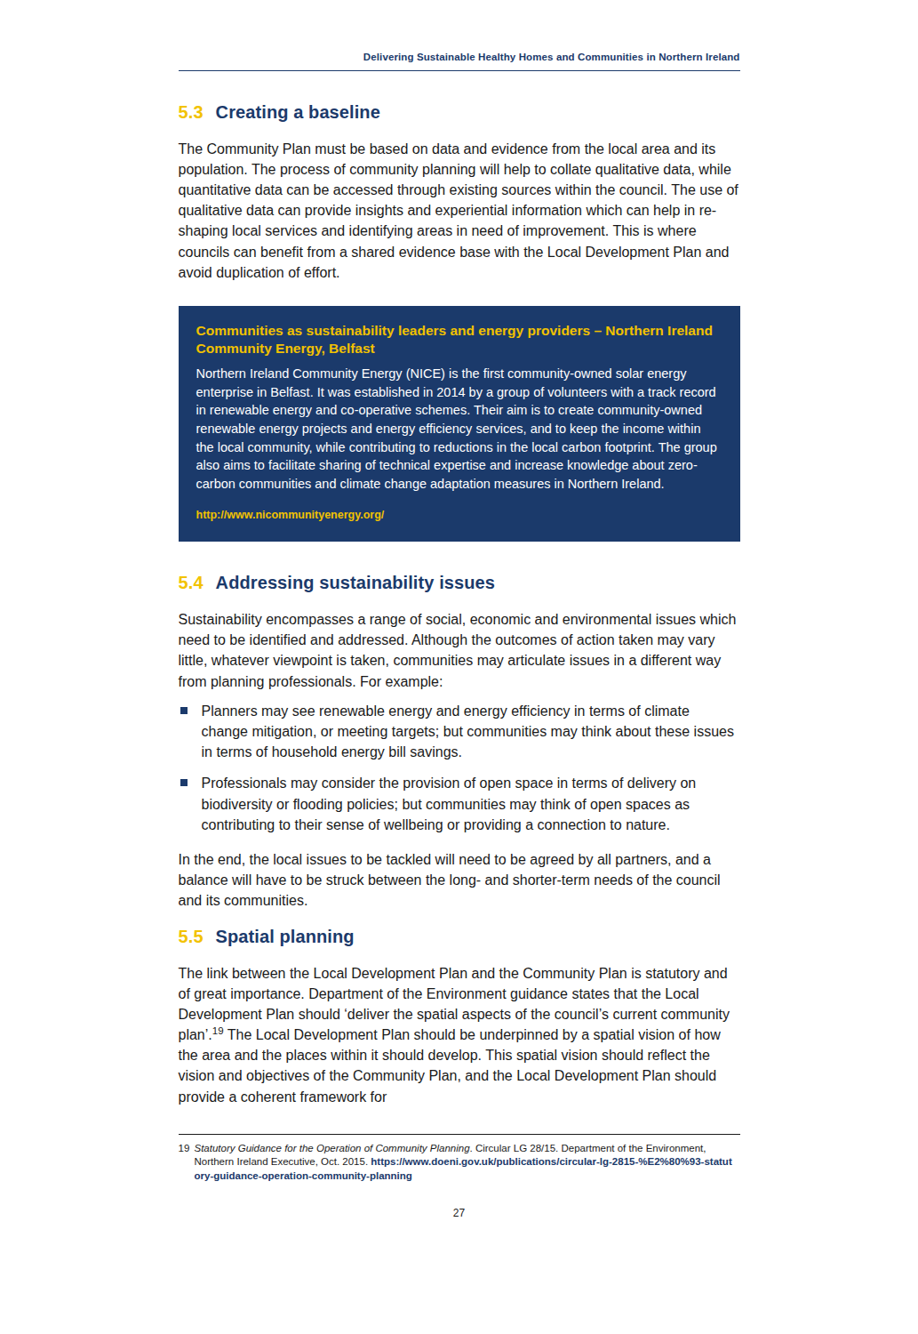Delivering Sustainable Healthy Homes and Communities in Northern Ireland
5.3 Creating a baseline
The Community Plan must be based on data and evidence from the local area and its population. The process of community planning will help to collate qualitative data, while quantitative data can be accessed through existing sources within the council. The use of qualitative data can provide insights and experiential information which can help in re-shaping local services and identifying areas in need of improvement. This is where councils can benefit from a shared evidence base with the Local Development Plan and avoid duplication of effort.
Communities as sustainability leaders and energy providers – Northern Ireland Community Energy, Belfast
Northern Ireland Community Energy (NICE) is the first community-owned solar energy enterprise in Belfast. It was established in 2014 by a group of volunteers with a track record in renewable energy and co-operative schemes. Their aim is to create community-owned renewable energy projects and energy efficiency services, and to keep the income within the local community, while contributing to reductions in the local carbon footprint. The group also aims to facilitate sharing of technical expertise and increase knowledge about zero-carbon communities and climate change adaptation measures in Northern Ireland.
http://www.nicommunityenergy.org/
5.4 Addressing sustainability issues
Sustainability encompasses a range of social, economic and environmental issues which need to be identified and addressed. Although the outcomes of action taken may vary little, whatever viewpoint is taken, communities may articulate issues in a different way from planning professionals. For example:
Planners may see renewable energy and energy efficiency in terms of climate change mitigation, or meeting targets; but communities may think about these issues in terms of household energy bill savings.
Professionals may consider the provision of open space in terms of delivery on biodiversity or flooding policies; but communities may think of open spaces as contributing to their sense of wellbeing or providing a connection to nature.
In the end, the local issues to be tackled will need to be agreed by all partners, and a balance will have to be struck between the long- and shorter-term needs of the council and its communities.
5.5 Spatial planning
The link between the Local Development Plan and the Community Plan is statutory and of great importance. Department of the Environment guidance states that the Local Development Plan should ‘deliver the spatial aspects of the council’s current community plan’.19 The Local Development Plan should be underpinned by a spatial vision of how the area and the places within it should develop. This spatial vision should reflect the vision and objectives of the Community Plan, and the Local Development Plan should provide a coherent framework for
19 Statutory Guidance for the Operation of Community Planning. Circular LG 28/15. Department of the Environment, Northern Ireland Executive, Oct. 2015. https://www.doeni.gov.uk/publications/circular-lg-2815-%E2%80%93-statutory-guidance-operation-community-planning
27